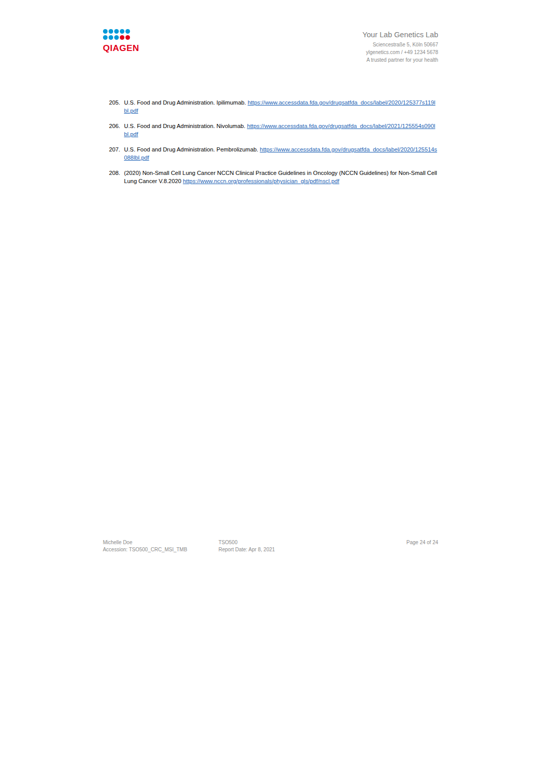QIAGEN
Your Lab Genetics Lab
Sciencestraße 5, Köln 50667
ylgenetics.com / +49 1234 5678
A trusted partner for your health
U.S. Food and Drug Administration. Ipilimumab. https://www.accessdata.fda.gov/drugsatfda_docs/label/2020/125377s119lbl.pdf
U.S. Food and Drug Administration. Nivolumab. https://www.accessdata.fda.gov/drugsatfda_docs/label/2021/125554s090lbl.pdf
U.S. Food and Drug Administration. Pembrolizumab. https://www.accessdata.fda.gov/drugsatfda_docs/label/2020/125514s088lbl.pdf
(2020) Non-Small Cell Lung Cancer NCCN Clinical Practice Guidelines in Oncology (NCCN Guidelines) for Non-Small Cell Lung Cancer V.8.2020 https://www.nccn.org/professionals/physician_gls/pdf/nscl.pdf
Michelle Doe
Accession: TSO500_CRC_MSI_TMB
TSO500
Report Date: Apr 8, 2021
Page 24 of 24